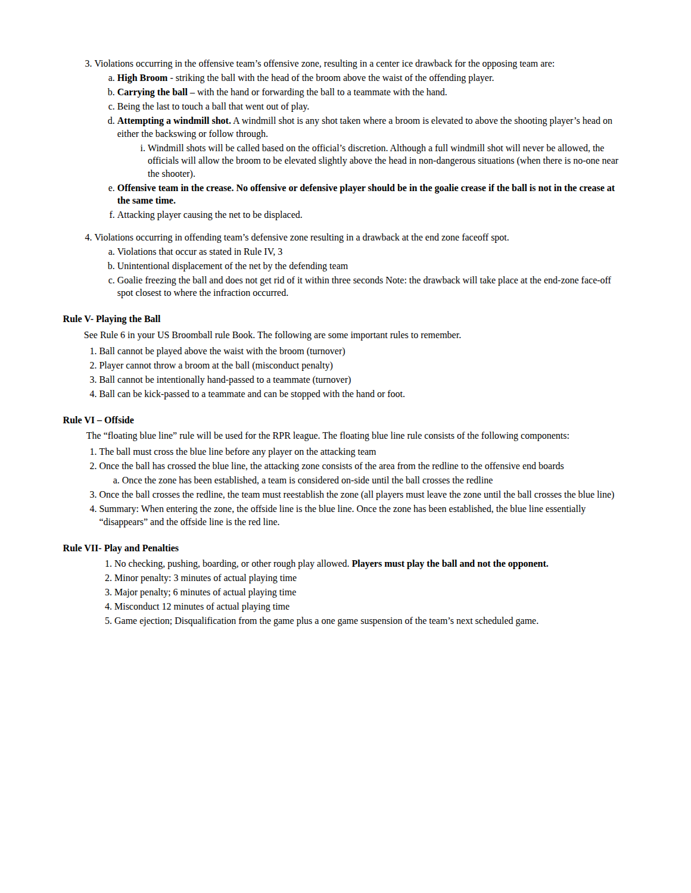Violations occurring in the offensive team’s offensive zone, resulting in a center ice drawback for the opposing team are:
High Broom - striking the ball with the head of the broom above the waist of the offending player.
Carrying the ball – with the hand or forwarding the ball to a teammate with the hand.
Being the last to touch a ball that went out of play.
Attempting a windmill shot. A windmill shot is any shot taken where a broom is elevated to above the shooting player’s head on either the backswing or follow through.
Windmill shots will be called based on the official’s discretion. Although a full windmill shot will never be allowed, the officials will allow the broom to be elevated slightly above the head in non-dangerous situations (when there is no-one near the shooter).
Offensive team in the crease. No offensive or defensive player should be in the goalie crease if the ball is not in the crease at the same time.
Attacking player causing the net to be displaced.
Violations occurring in offending team’s defensive zone resulting in a drawback at the end zone faceoff spot.
Violations that occur as stated in Rule IV, 3
Unintentional displacement of the net by the defending team
Goalie freezing the ball and does not get rid of it within three seconds Note: the drawback will take place at the end-zone face-off spot closest to where the infraction occurred.
Rule V- Playing the Ball
See Rule 6 in your US Broomball rule Book. The following are some important rules to remember.
Ball cannot be played above the waist with the broom (turnover)
Player cannot throw a broom at the ball (misconduct penalty)
Ball cannot be intentionally hand-passed to a teammate (turnover)
Ball can be kick-passed to a teammate and can be stopped with the hand or foot.
Rule VI – Offside
The “floating blue line” rule will be used for the RPR league. The floating blue line rule consists of the following components:
The ball must cross the blue line before any player on the attacking team
Once the ball has crossed the blue line, the attacking zone consists of the area from the redline to the offensive end boards
Once the zone has been established, a team is considered on-side until the ball crosses the redline
Once the ball crosses the redline, the team must reestablish the zone (all players must leave the zone until the ball crosses the blue line)
Summary: When entering the zone, the offside line is the blue line. Once the zone has been established, the blue line essentially “disappears” and the offside line is the red line.
Rule VII- Play and Penalties
No checking, pushing, boarding, or other rough play allowed. Players must play the ball and not the opponent.
Minor penalty: 3 minutes of actual playing time
Major penalty; 6 minutes of actual playing time
Misconduct 12 minutes of actual playing time
Game ejection; Disqualification from the game plus a one game suspension of the team’s next scheduled game.